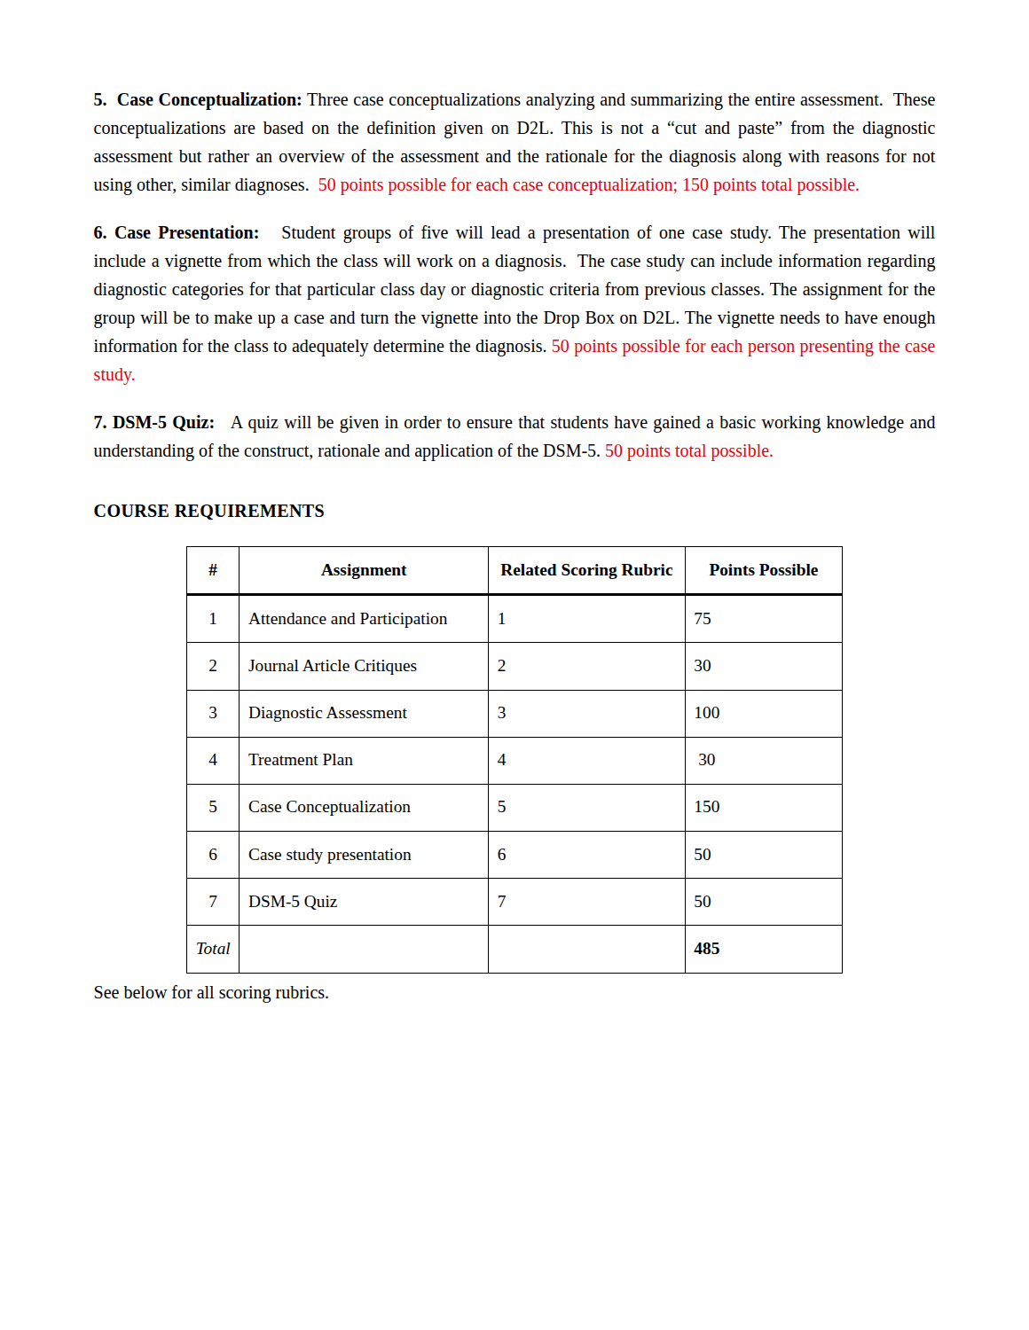5. Case Conceptualization: Three case conceptualizations analyzing and summarizing the entire assessment. These conceptualizations are based on the definition given on D2L. This is not a “cut and paste” from the diagnostic assessment but rather an overview of the assessment and the rationale for the diagnosis along with reasons for not using other, similar diagnoses. 50 points possible for each case conceptualization; 150 points total possible.
6. Case Presentation: Student groups of five will lead a presentation of one case study. The presentation will include a vignette from which the class will work on a diagnosis. The case study can include information regarding diagnostic categories for that particular class day or diagnostic criteria from previous classes. The assignment for the group will be to make up a case and turn the vignette into the Drop Box on D2L. The vignette needs to have enough information for the class to adequately determine the diagnosis. 50 points possible for each person presenting the case study.
7. DSM-5 Quiz: A quiz will be given in order to ensure that students have gained a basic working knowledge and understanding of the construct, rationale and application of the DSM-5. 50 points total possible.
COURSE REQUIREMENTS
| # | Assignment | Related Scoring Rubric | Points Possible |
| --- | --- | --- | --- |
| 1 | Attendance and Participation | 1 | 75 |
| 2 | Journal Article Critiques | 2 | 30 |
| 3 | Diagnostic Assessment | 3 | 100 |
| 4 | Treatment Plan | 4 | 30 |
| 5 | Case Conceptualization | 5 | 150 |
| 6 | Case study presentation | 6 | 50 |
| 7 | DSM-5 Quiz | 7 | 50 |
| Total | | | 485 |
See below for all scoring rubrics.